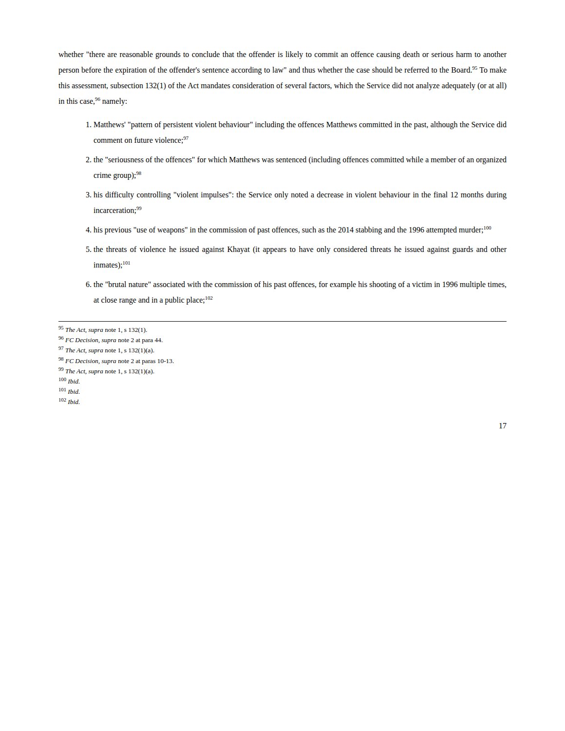whether "there are reasonable grounds to conclude that the offender is likely to commit an offence causing death or serious harm to another person before the expiration of the offender's sentence according to law" and thus whether the case should be referred to the Board.95 To make this assessment, subsection 132(1) of the Act mandates consideration of several factors, which the Service did not analyze adequately (or at all) in this case,96 namely:
Matthews' "pattern of persistent violent behaviour" including the offences Matthews committed in the past, although the Service did comment on future violence;97
the "seriousness of the offences" for which Matthews was sentenced (including offences committed while a member of an organized crime group);98
his difficulty controlling "violent impulses": the Service only noted a decrease in violent behaviour in the final 12 months during incarceration;99
his previous "use of weapons" in the commission of past offences, such as the 2014 stabbing and the 1996 attempted murder;100
the threats of violence he issued against Khayat (it appears to have only considered threats he issued against guards and other inmates);101
the "brutal nature" associated with the commission of his past offences, for example his shooting of a victim in 1996 multiple times, at close range and in a public place;102
95 The Act, supra note 1, s 132(1).
96 FC Decision, supra note 2 at para 44.
97 The Act, supra note 1, s 132(1)(a).
98 FC Decision, supra note 2 at paras 10-13.
99 The Act, supra note 1, s 132(1)(a).
100 Ibid.
101 Ibid.
102 Ibid.
17